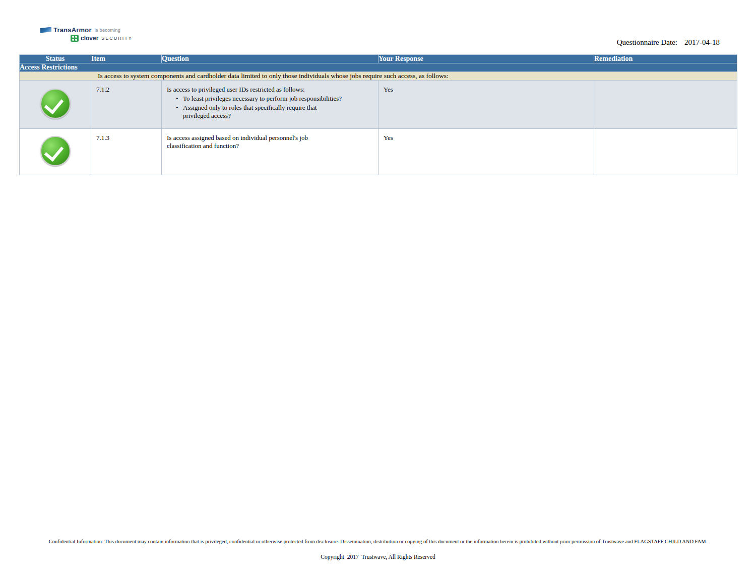TransArmor is becoming
clover SECURITY
Questionnaire Date: 2017-04-18
| Access Restrictions |
| Status | Item | Question | Your Response | Remediation |
| Is access to system components and cardholder data limited to only those individuals whose jobs require such access, as follows: |
| | 7.1.2 | Is access to privileged user IDs restricted as follows: To least privileges necessary to perform job responsibilities? Assigned only to roles that specifically require that privileged access? | Yes | |
| | 7.1.3 | Is access assigned based on individual personnel's job classification and function? | Yes | |
Confidential Information: This document may contain information that is privileged, confidential or otherwise protected from disclosure. Dissemination, distribution or copying of this document or the information herein is prohibited without prior permission of Trustwave and FLAGSTAFF CHILD AND FAM.
Copyright 2017 Trustwave, All Rights Reserved